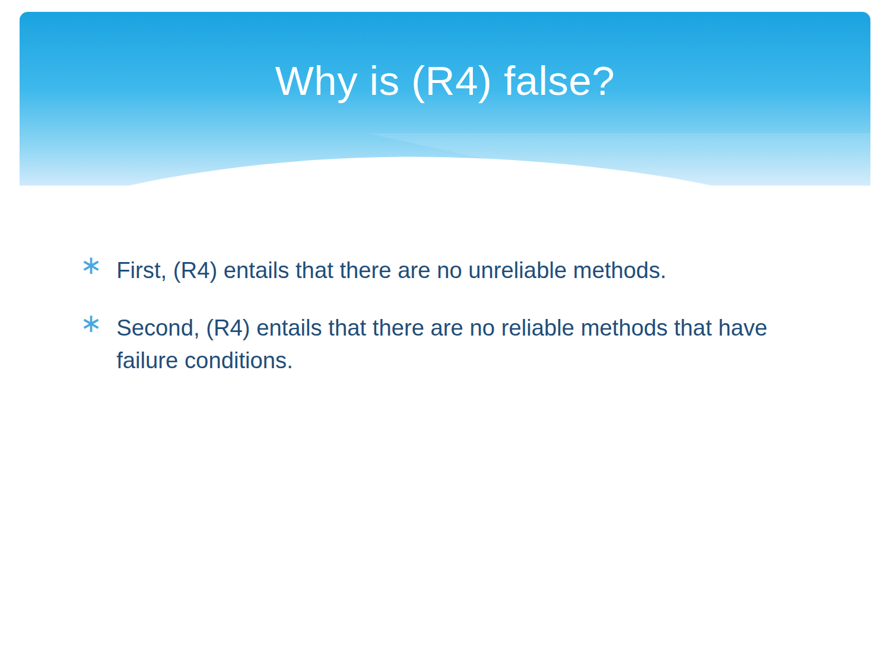Why is (R4) false?
First, (R4) entails that there are no unreliable methods.
Second, (R4) entails that there are no reliable methods that have failure conditions.